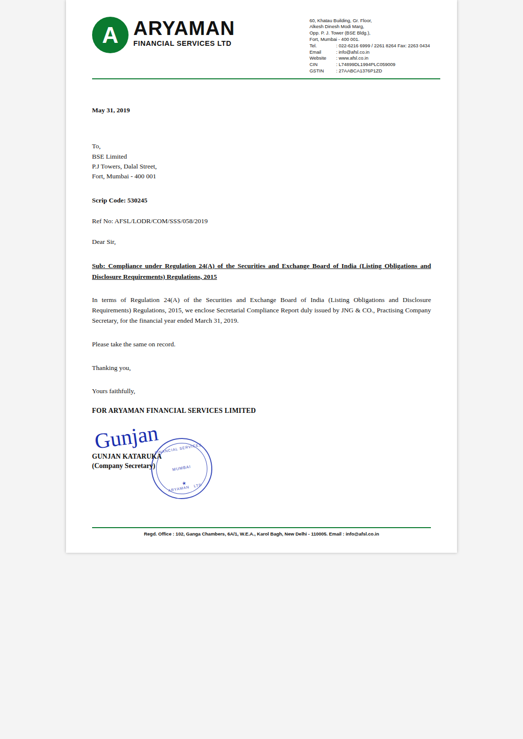A
ARYAMAN
FINANCIAL SERVICES LTD
60, Khatau Building, Gr. Floor,
Alkesh Dinesh Modi Marg,
Opp. P. J. Tower (BSE Bldg.),
Fort, Mumbai - 400 001.
| Tel. | : 022-6216 6999 / 2261 8264 Fax: 2263 0434 |
| Email | : info@afsl.co.in |
| Website | : www.afsl.co.in |
| CIN | : L74899DL1994PLC059009 |
| GSTIN | : 27AABCA1376P1ZD |
May 31, 2019
To,
BSE Limited
P.J Towers, Dalal Street,
Fort, Mumbai - 400 001
Scrip Code: 530245
Ref No: AFSL/LODR/COM/SSS/058/2019
Dear Sir,
Sub: Compliance under Regulation 24(A) of the Securities and Exchange Board of India (Listing Obligations and Disclosure Requirements) Regulations, 2015
In terms of Regulation 24(A) of the Securities and Exchange Board of India (Listing Obligations and Disclosure Requirements) Regulations, 2015, we enclose Secretarial Compliance Report duly issued by JNG & CO., Practising Company Secretary, for the financial year ended March 31, 2019.
Please take the same on record.
Thanking you,
Yours faithfully,
FOR ARYAMAN FINANCIAL SERVICES LIMITED
Gunjan
FINANCIAL SERVICES
MUMBAI
ARYAMAN LTD
★
GUNJAN KATARUKA
(Company Secretary)
Regd. Office : 102, Ganga Chambers, 6A/1, W.E.A., Karol Bagh, New Delhi - 110005. Email : info@afsl.co.in